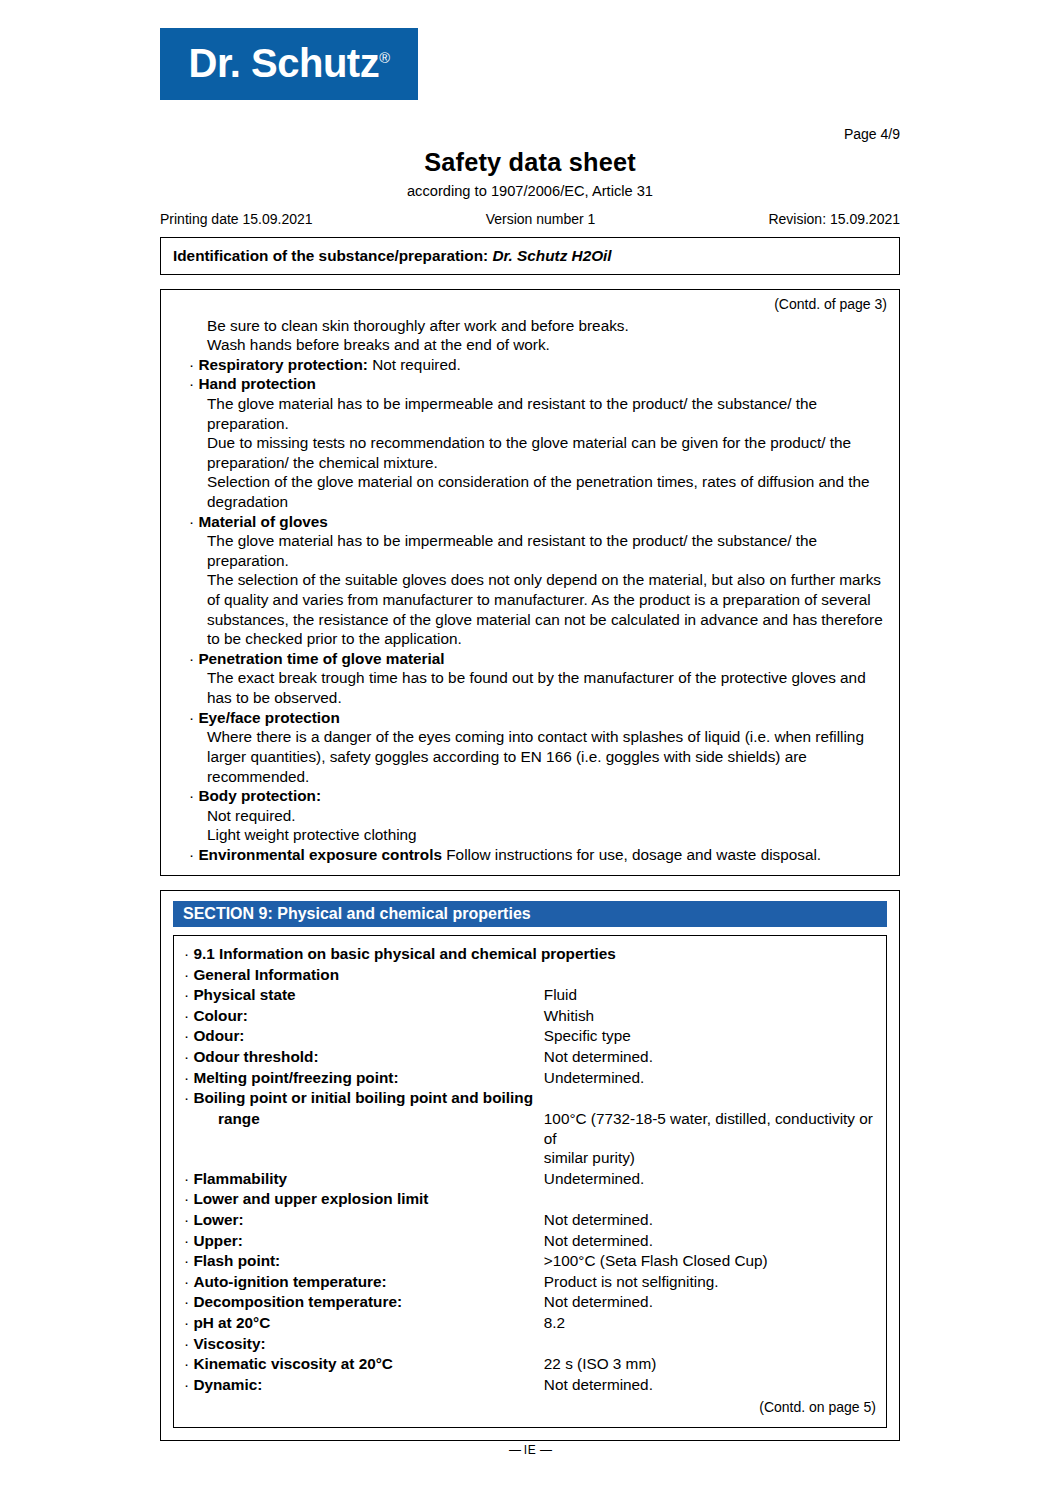Dr. Schutz®
Page 4/9
Safety data sheet
according to 1907/2006/EC, Article 31
Printing date 15.09.2021 Version number 1 Revision: 15.09.2021
Identification of the substance/preparation: Dr. Schutz H2Oil
(Contd. of page 3)
Be sure to clean skin thoroughly after work and before breaks.
Wash hands before breaks and at the end of work.
Respiratory protection: Not required.
Hand protection
The glove material has to be impermeable and resistant to the product/ the substance/ the preparation.
Due to missing tests no recommendation to the glove material can be given for the product/ the preparation/ the chemical mixture.
Selection of the glove material on consideration of the penetration times, rates of diffusion and the degradation
Material of gloves
The glove material has to be impermeable and resistant to the product/ the substance/ the preparation.
The selection of the suitable gloves does not only depend on the material, but also on further marks of quality and varies from manufacturer to manufacturer. As the product is a preparation of several substances, the resistance of the glove material can not be calculated in advance and has therefore to be checked prior to the application.
Penetration time of glove material
The exact break trough time has to be found out by the manufacturer of the protective gloves and has to be observed.
Eye/face protection
Where there is a danger of the eyes coming into contact with splashes of liquid (i.e. when refilling larger quantities), safety goggles according to EN 166 (i.e. goggles with side shields) are recommended.
Body protection:
Not required.
Light weight protective clothing
Environmental exposure controls Follow instructions for use, dosage and waste disposal.
SECTION 9: Physical and chemical properties
| 9.1 Information on basic physical and chemical properties |
| General Information |
| Physical state | Fluid |
| Colour: | Whitish |
| Odour: | Specific type |
| Odour threshold: | Not determined. |
| Melting point/freezing point: | Undetermined. |
| Boiling point or initial boiling point and boiling |
| range | 100°C (7732-18-5 water, distilled, conductivity or of similar purity) |
| Flammability | Undetermined. |
| Lower and upper explosion limit |
| Lower: | Not determined. |
| Upper: | Not determined. |
| Flash point: | >100°C (Seta Flash Closed Cup) |
| Auto-ignition temperature: | Product is not selfigniting. |
| Decomposition temperature: | Not determined. |
| pH at 20°C | 8.2 |
| Viscosity: |
| Kinematic viscosity at 20°C | 22 s (ISO 3 mm) |
| Dynamic: | Not determined. |
(Contd. on page 5)
— IE —